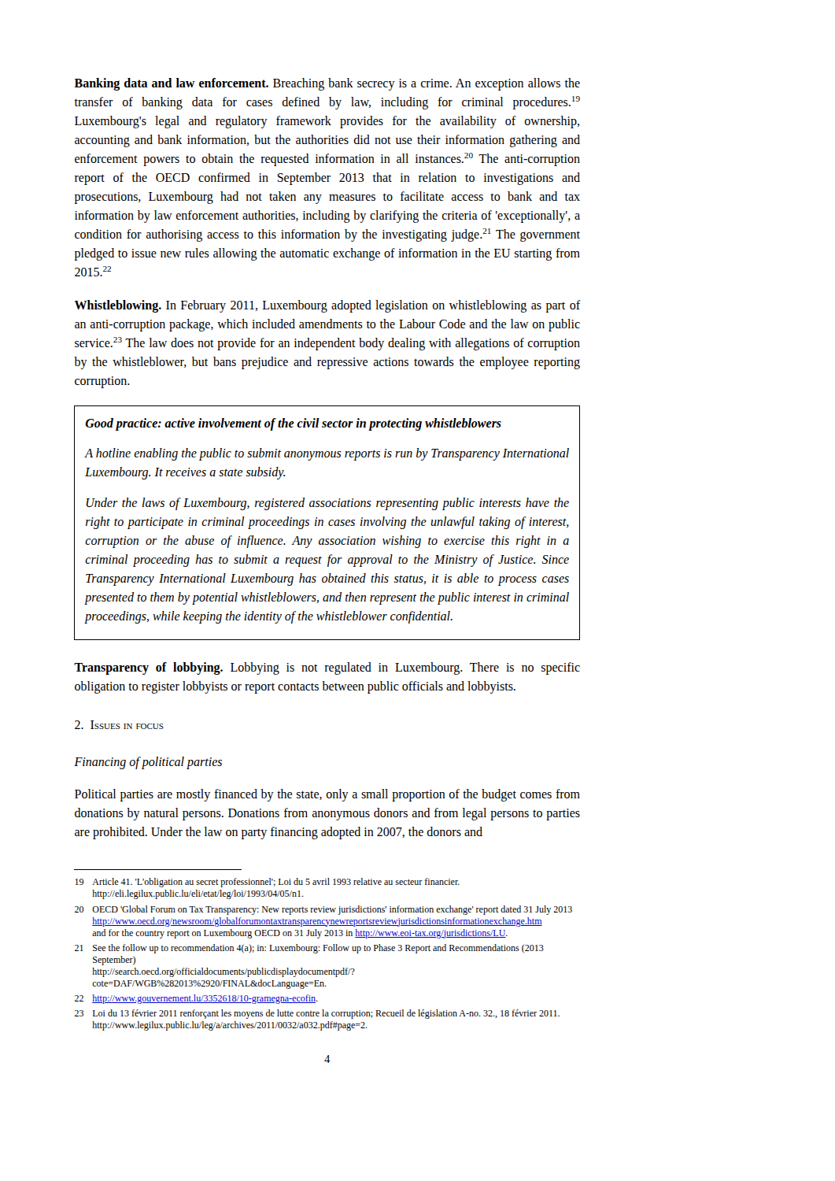Banking data and law enforcement. Breaching bank secrecy is a crime. An exception allows the transfer of banking data for cases defined by law, including for criminal procedures.19 Luxembourg's legal and regulatory framework provides for the availability of ownership, accounting and bank information, but the authorities did not use their information gathering and enforcement powers to obtain the requested information in all instances.20 The anti-corruption report of the OECD confirmed in September 2013 that in relation to investigations and prosecutions, Luxembourg had not taken any measures to facilitate access to bank and tax information by law enforcement authorities, including by clarifying the criteria of 'exceptionally', a condition for authorising access to this information by the investigating judge.21 The government pledged to issue new rules allowing the automatic exchange of information in the EU starting from 2015.22
Whistleblowing. In February 2011, Luxembourg adopted legislation on whistleblowing as part of an anti-corruption package, which included amendments to the Labour Code and the law on public service.23 The law does not provide for an independent body dealing with allegations of corruption by the whistleblower, but bans prejudice and repressive actions towards the employee reporting corruption.
Good practice: active involvement of the civil sector in protecting whistleblowers
A hotline enabling the public to submit anonymous reports is run by Transparency International Luxembourg. It receives a state subsidy.
Under the laws of Luxembourg, registered associations representing public interests have the right to participate in criminal proceedings in cases involving the unlawful taking of interest, corruption or the abuse of influence. Any association wishing to exercise this right in a criminal proceeding has to submit a request for approval to the Ministry of Justice. Since Transparency International Luxembourg has obtained this status, it is able to process cases presented to them by potential whistleblowers, and then represent the public interest in criminal proceedings, while keeping the identity of the whistleblower confidential.
Transparency of lobbying. Lobbying is not regulated in Luxembourg. There is no specific obligation to register lobbyists or report contacts between public officials and lobbyists.
2. Issues in focus
Financing of political parties
Political parties are mostly financed by the state, only a small proportion of the budget comes from donations by natural persons. Donations from anonymous donors and from legal persons to parties are prohibited. Under the law on party financing adopted in 2007, the donors and
19 Article 41. 'L'obligation au secret professionnel'; Loi du 5 avril 1993 relative au secteur financier. http://eli.legilux.public.lu/eli/etat/leg/loi/1993/04/05/n1.
20 OECD 'Global Forum on Tax Transparency: New reports review jurisdictions' information exchange' report dated 31 July 2013
http://www.oecd.org/newsroom/globalforumontaxtransparencynewreportsreviewjurisdictionsinformationexchange.htm
and for the country report on Luxembourg OECD on 31 July 2013 in http://www.eoi-tax.org/jurisdictions/LU.
21 See the follow up to recommendation 4(a); in: Luxembourg: Follow up to Phase 3 Report and Recommendations (2013 September)
http://search.oecd.org/officialdocuments/publicdisplaydocumentpdf/?cote=DAF/WGB%282013%2920/FINAL&docLanguage=En.
22 http://www.gouvernement.lu/3352618/10-gramegna-ecofin.
23 Loi du 13 février 2011 renforçant les moyens de lutte contre la corruption; Recueil de législation A-no. 32., 18 février 2011. http://www.legilux.public.lu/leg/a/archives/2011/0032/a032.pdf#page=2.
4